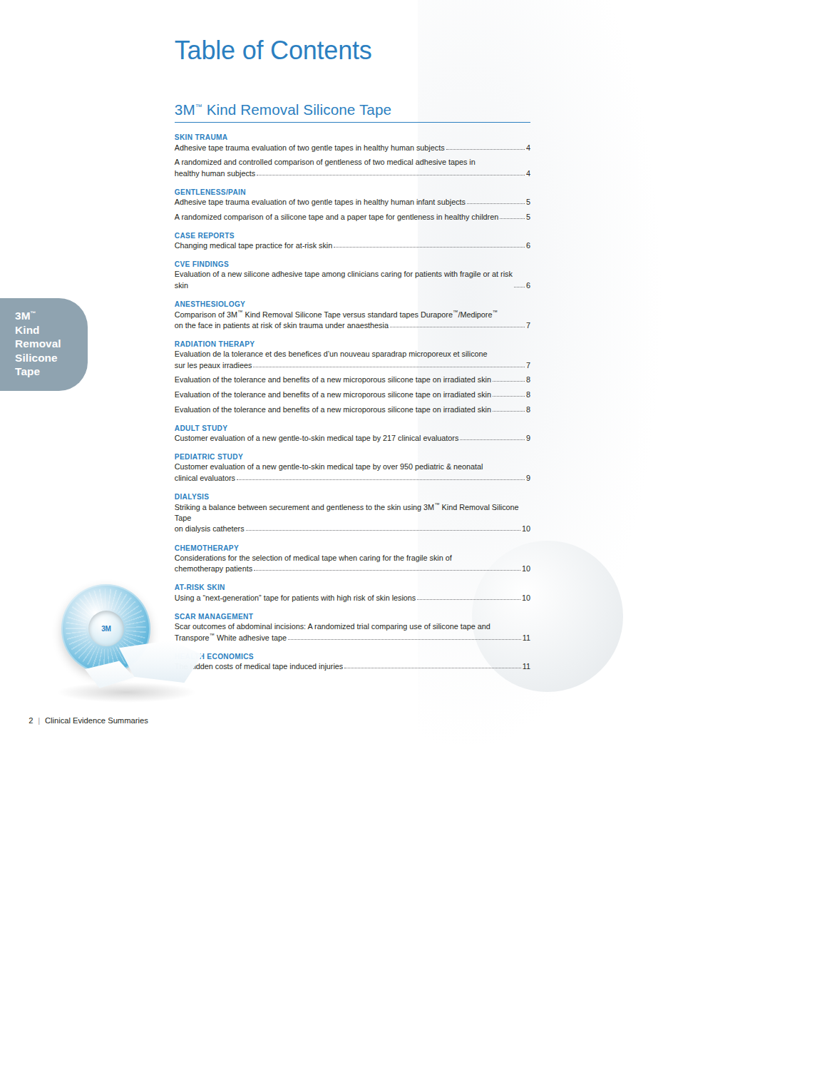3M™
Kind Removal
Silicone Tape
Table of Contents
3M™ Kind Removal Silicone Tape
SKIN TRAUMA
Adhesive tape trauma evaluation of two gentle tapes in healthy human subjects 4
A randomized and controlled comparison of gentleness of two medical adhesive tapes in healthy human subjects 4
GENTLENESS/PAIN
Adhesive tape trauma evaluation of two gentle tapes in healthy human infant subjects 5
A randomized comparison of a silicone tape and a paper tape for gentleness in healthy children 5
CASE REPORTS
Changing medical tape practice for at-risk skin 6
CVE FINDINGS
Evaluation of a new silicone adhesive tape among clinicians caring for patients with fragile or at risk skin 6
ANESTHESIOLOGY
Comparison of 3M™ Kind Removal Silicone Tape versus standard tapes Durapore™/Medipore™ on the face in patients at risk of skin trauma under anaesthesia 7
RADIATION THERAPY
Evaluation de la tolerance et des benefices d’un nouveau sparadrap microporeux et silicone sur les peaux irradiees 7
Evaluation of the tolerance and benefits of a new microporous silicone tape on irradiated skin 8
Evaluation of the tolerance and benefits of a new microporous silicone tape on irradiated skin 8
Evaluation of the tolerance and benefits of a new microporous silicone tape on irradiated skin 8
ADULT STUDY
Customer evaluation of a new gentle-to-skin medical tape by 217 clinical evaluators 9
PEDIATRIC STUDY
Customer evaluation of a new gentle-to-skin medical tape by over 950 pediatric & neonatal clinical evaluators 9
DIALYSIS
Striking a balance between securement and gentleness to the skin using 3M™ Kind Removal Silicone Tape on dialysis catheters 10
CHEMOTHERAPY
Considerations for the selection of medical tape when caring for the fragile skin of chemotherapy patients 10
AT-RISK SKIN
Using a “next-generation” tape for patients with high risk of skin lesions 10
SCAR MANAGEMENT
Scar outcomes of abdominal incisions: A randomized trial comparing use of silicone tape and Transpore™ White adhesive tape 11
HEALTH ECONOMICS
The hidden costs of medical tape induced injuries 11
3M
2|Clinical Evidence Summaries